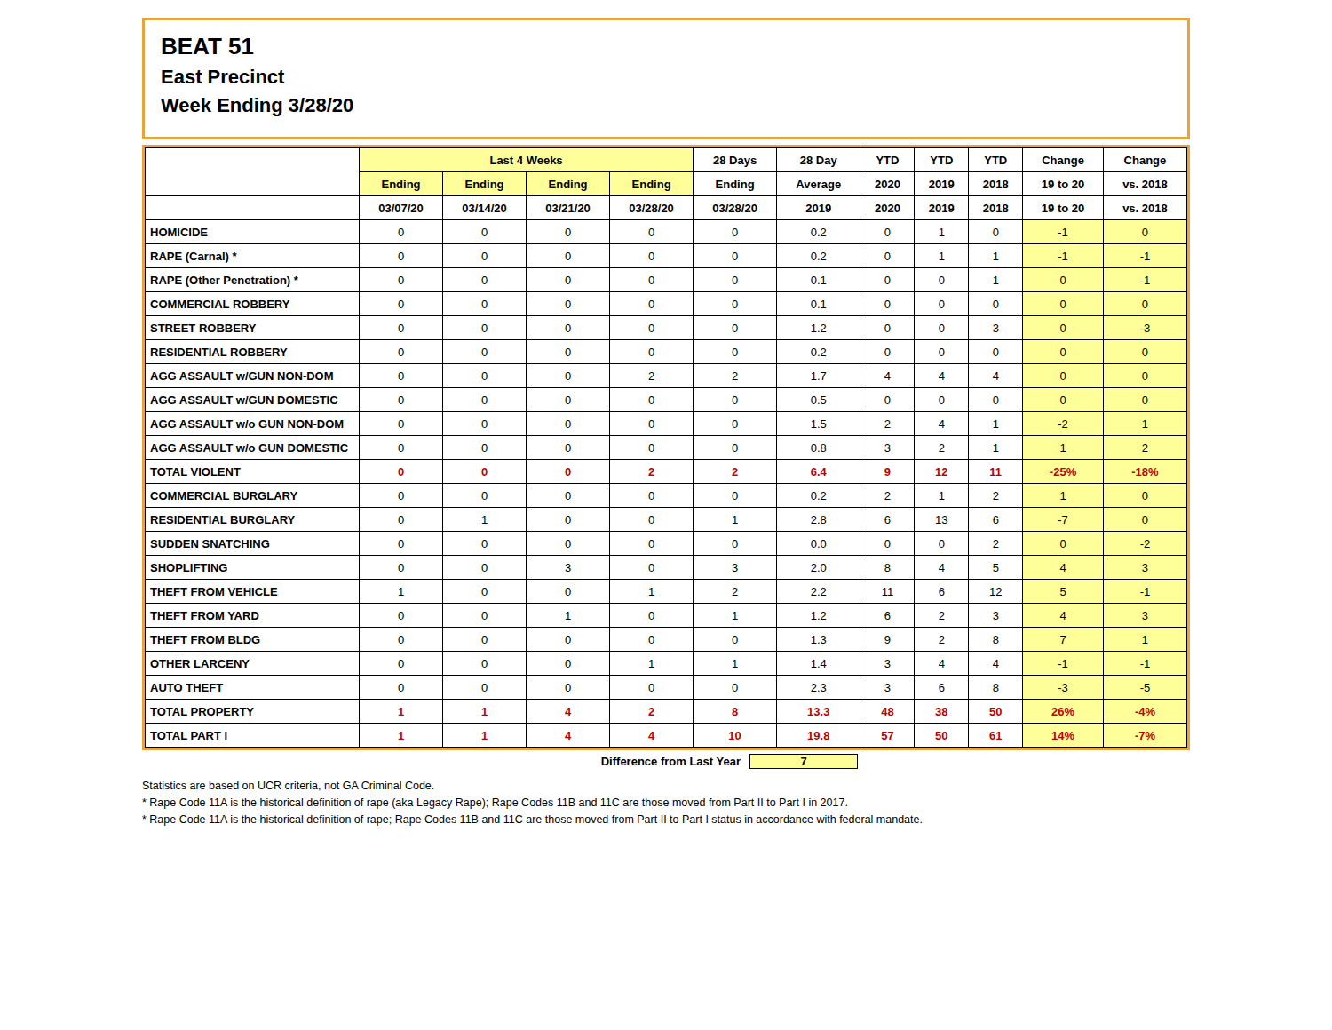BEAT 51
East Precinct
Week Ending 3/28/20
| | Last 4 Weeks | 28 Days | 28 Day | YTD | YTD | YTD | Change | Change |
| --- | --- | --- | --- | --- | --- | --- | --- | --- |
| Ending | Ending | Ending | Ending | Ending | Average | 2020 | 2019 | 2018 | 19 to 20 | vs. 2018 |
| | 03/07/20 | 03/14/20 | 03/21/20 | 03/28/20 | 03/28/20 | 2019 | 2020 | 2019 | 2018 | 19 to 20 | vs. 2018 |
| HOMICIDE | 0 | 0 | 0 | 0 | 0 | 0.2 | 0 | 1 | 0 | -1 | 0 |
| RAPE (Carnal) * | 0 | 0 | 0 | 0 | 0 | 0.2 | 0 | 1 | 1 | -1 | -1 |
| RAPE (Other Penetration) * | 0 | 0 | 0 | 0 | 0 | 0.1 | 0 | 0 | 1 | 0 | -1 |
| COMMERCIAL ROBBERY | 0 | 0 | 0 | 0 | 0 | 0.1 | 0 | 0 | 0 | 0 | 0 |
| STREET ROBBERY | 0 | 0 | 0 | 0 | 0 | 1.2 | 0 | 0 | 3 | 0 | -3 |
| RESIDENTIAL ROBBERY | 0 | 0 | 0 | 0 | 0 | 0.2 | 0 | 0 | 0 | 0 | 0 |
| AGG ASSAULT w/GUN NON-DOM | 0 | 0 | 0 | 2 | 2 | 1.7 | 4 | 4 | 4 | 0 | 0 |
| AGG ASSAULT w/GUN DOMESTIC | 0 | 0 | 0 | 0 | 0 | 0.5 | 0 | 0 | 0 | 0 | 0 |
| AGG ASSAULT w/o GUN NON-DOM | 0 | 0 | 0 | 0 | 0 | 1.5 | 2 | 4 | 1 | -2 | 1 |
| AGG ASSAULT w/o GUN DOMESTIC | 0 | 0 | 0 | 0 | 0 | 0.8 | 3 | 2 | 1 | 1 | 2 |
| TOTAL VIOLENT | 0 | 0 | 0 | 2 | 2 | 6.4 | 9 | 12 | 11 | -25% | -18% |
| COMMERCIAL BURGLARY | 0 | 0 | 0 | 0 | 0 | 0.2 | 2 | 1 | 2 | 1 | 0 |
| RESIDENTIAL BURGLARY | 0 | 1 | 0 | 0 | 1 | 2.8 | 6 | 13 | 6 | -7 | 0 |
| SUDDEN SNATCHING | 0 | 0 | 0 | 0 | 0 | 0.0 | 0 | 0 | 2 | 0 | -2 |
| SHOPLIFTING | 0 | 0 | 3 | 0 | 3 | 2.0 | 8 | 4 | 5 | 4 | 3 |
| THEFT FROM VEHICLE | 1 | 0 | 0 | 1 | 2 | 2.2 | 11 | 6 | 12 | 5 | -1 |
| THEFT FROM YARD | 0 | 0 | 1 | 0 | 1 | 1.2 | 6 | 2 | 3 | 4 | 3 |
| THEFT FROM BLDG | 0 | 0 | 0 | 0 | 0 | 1.3 | 9 | 2 | 8 | 7 | 1 |
| OTHER LARCENY | 0 | 0 | 0 | 1 | 1 | 1.4 | 3 | 4 | 4 | -1 | -1 |
| AUTO THEFT | 0 | 0 | 0 | 0 | 0 | 2.3 | 3 | 6 | 8 | -3 | -5 |
| TOTAL PROPERTY | 1 | 1 | 4 | 2 | 8 | 13.3 | 48 | 38 | 50 | 26% | -4% |
| TOTAL PART I | 1 | 1 | 4 | 4 | 10 | 19.8 | 57 | 50 | 61 | 14% | -7% |
Difference from Last Year 7
Statistics are based on UCR criteria, not GA Criminal Code.
* Rape Code 11A is the historical definition of rape (aka Legacy Rape); Rape Codes 11B and 11C are those moved from Part II to Part I in 2017.
* Rape Code 11A is the historical definition of rape; Rape Codes 11B and 11C are those moved from Part II to Part I status in accordance with federal mandate.